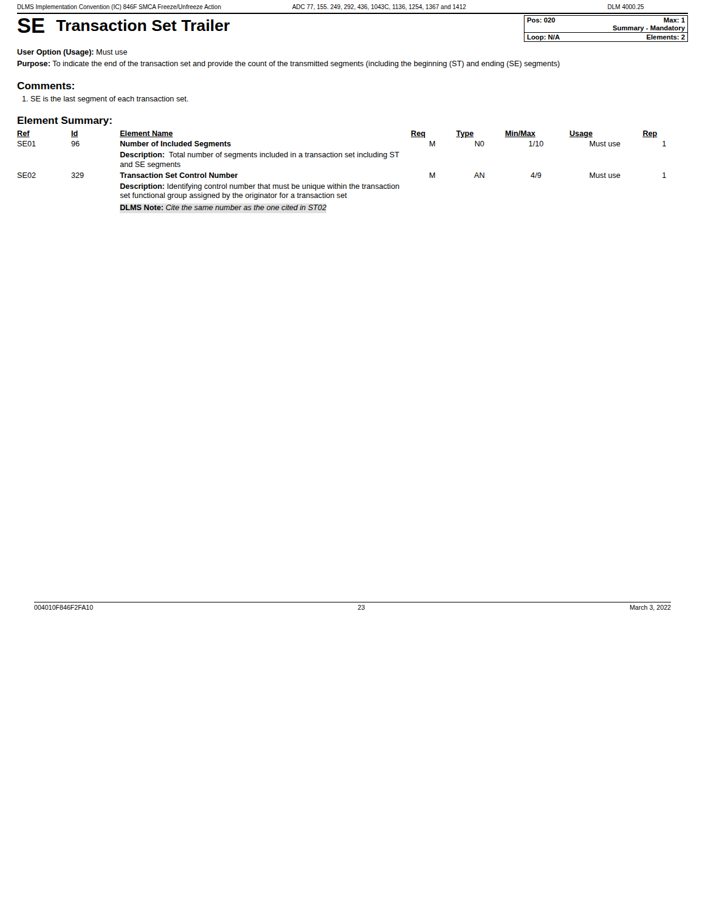DLMS Implementation Convention (IC) 846F SMCA Freeze/Unfreeze Action
ADC 77, 155. 249, 292, 436, 1043C, 1136, 1254, 1367 and 1412
DLM 4000.25
SE
Transaction Set Trailer
Pos: 020 Max: 1
Summary - Mandatory
Loop: N/A Elements: 2
User Option (Usage): Must use
Purpose: To indicate the end of the transaction set and provide the count of the transmitted segments (including the beginning (ST) and ending (SE) segments)
Comments:
SE is the last segment of each transaction set.
Element Summary:
| Ref | Id | Element Name | Req | Type | Min/Max | Usage | Rep |
| --- | --- | --- | --- | --- | --- | --- | --- |
| SE01 | 96 | Number of Included Segments Description: Total number of segments included in a transaction set including ST and SE segments | M | N0 | 1/10 | Must use | 1 |
| SE02 | 329 | Transaction Set Control Number Description: Identifying control number that must be unique within the transaction set functional group assigned by the originator for a transaction set DLMS Note: Cite the same number as the one cited in ST02 | M | AN | 4/9 | Must use | 1 |
004010F846F2FA10 23 March 3, 2022